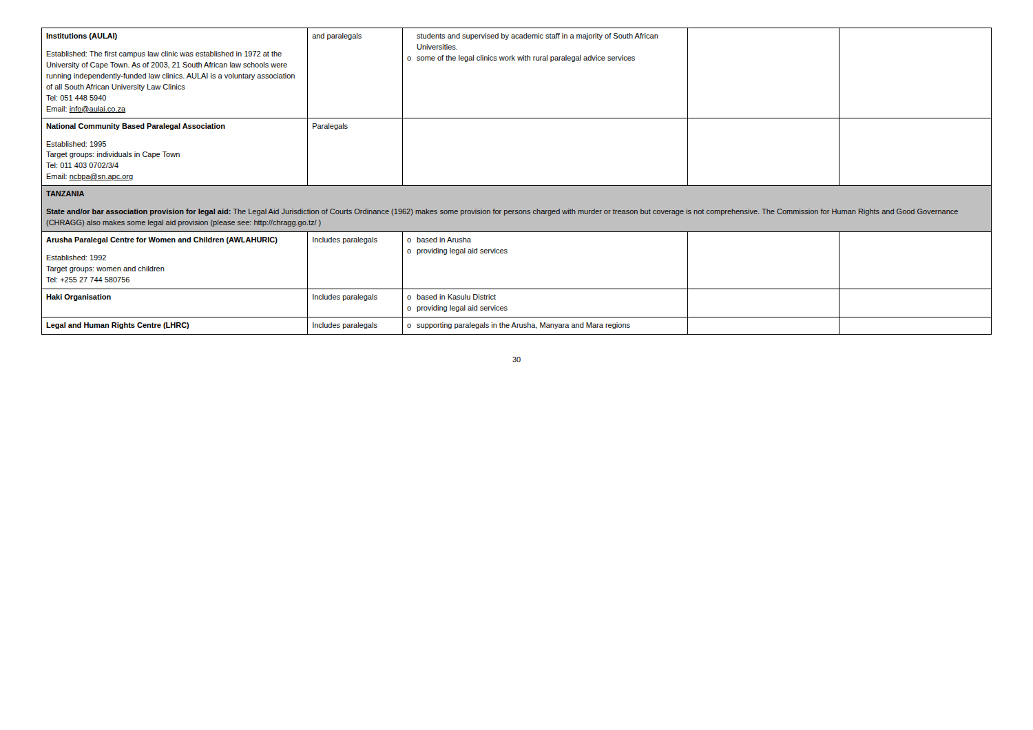| Institutions (AULAI) Established: The first campus law clinic was established in 1972 at the University of Cape Town. As of 2003, 21 South African law schools were running independently-funded law clinics. AULAI is a voluntary association of all South African University Law Clinics Tel: 051 448 5940 Email: info@aulai.co.za | and paralegals | students and supervised by academic staff in a majority of South African Universities. some of the legal clinics work with rural paralegal advice services | | |
| National Community Based Paralegal Association Established: 1995 Target groups: individuals in Cape Town Tel: 011 403 0702/3/4 Email: ncbpa@sn.apc.org | Paralegals | | | |
| TANZANIA State and/or bar association provision for legal aid: The Legal Aid Jurisdiction of Courts Ordinance (1962) makes some provision for persons charged with murder or treason but coverage is not comprehensive. The Commission for Human Rights and Good Governance (CHRAGG) also makes some legal aid provision (please see: http://chragg.go.tz/ ) |
| Arusha Paralegal Centre for Women and Children (AWLAHURIC) Established: 1992 Target groups: women and children Tel: +255 27 744 580756 | Includes paralegals | based in Arusha providing legal aid services | | |
| Haki Organisation | Includes paralegals | based in Kasulu District providing legal aid services | | |
| Legal and Human Rights Centre (LHRC) | Includes paralegals | supporting paralegals in the Arusha, Manyara and Mara regions | | |
30